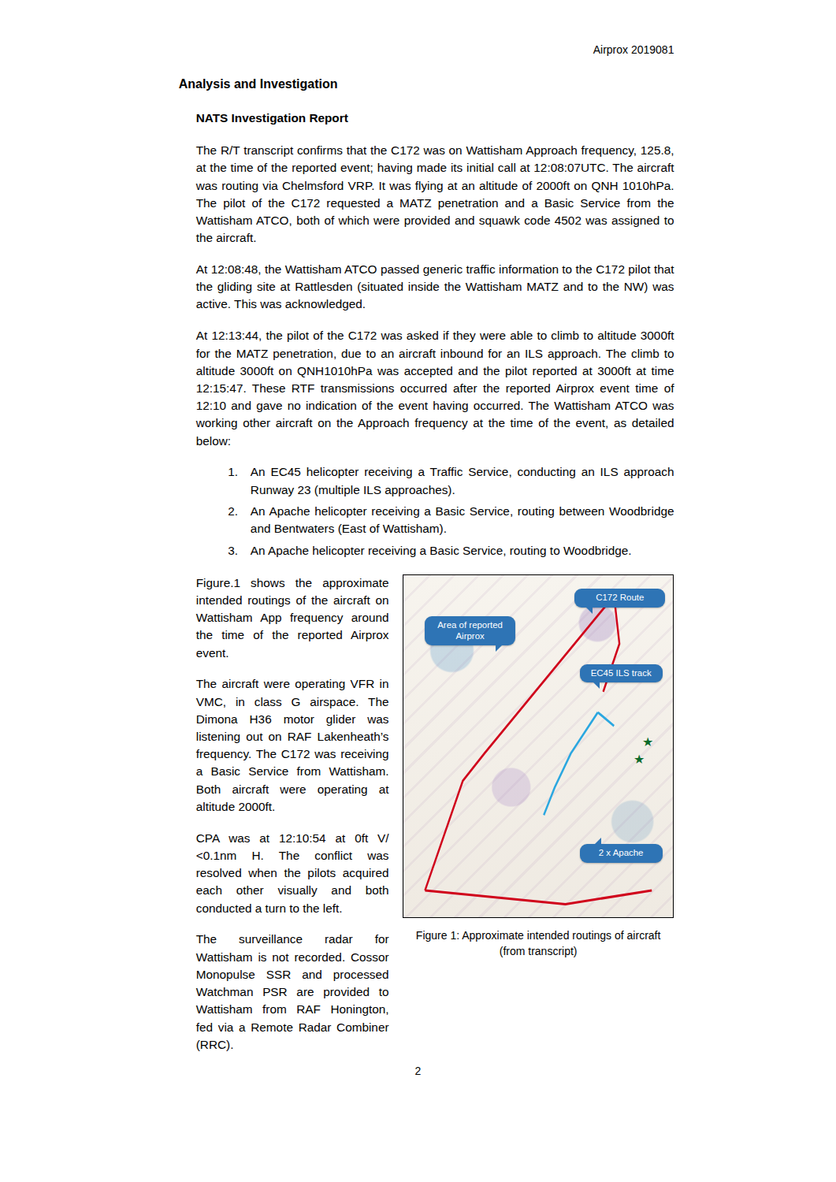Airprox 2019081
Analysis and Investigation
NATS Investigation Report
The R/T transcript confirms that the C172 was on Wattisham Approach frequency, 125.8, at the time of the reported event; having made its initial call at 12:08:07UTC. The aircraft was routing via Chelmsford VRP. It was flying at an altitude of 2000ft on QNH 1010hPa. The pilot of the C172 requested a MATZ penetration and a Basic Service from the Wattisham ATCO, both of which were provided and squawk code 4502 was assigned to the aircraft.
At 12:08:48, the Wattisham ATCO passed generic traffic information to the C172 pilot that the gliding site at Rattlesden (situated inside the Wattisham MATZ and to the NW) was active. This was acknowledged.
At 12:13:44, the pilot of the C172 was asked if they were able to climb to altitude 3000ft for the MATZ penetration, due to an aircraft inbound for an ILS approach. The climb to altitude 3000ft on QNH1010hPa was accepted and the pilot reported at 3000ft at time 12:15:47. These RTF transmissions occurred after the reported Airprox event time of 12:10 and gave no indication of the event having occurred. The Wattisham ATCO was working other aircraft on the Approach frequency at the time of the event, as detailed below:
An EC45 helicopter receiving a Traffic Service, conducting an ILS approach Runway 23 (multiple ILS approaches).
An Apache helicopter receiving a Basic Service, routing between Woodbridge and Bentwaters (East of Wattisham).
An Apache helicopter receiving a Basic Service, routing to Woodbridge.
Figure.1 shows the approximate intended routings of the aircraft on Wattisham App frequency around the time of the reported Airprox event.
The aircraft were operating VFR in VMC, in class G airspace. The Dimona H36 motor glider was listening out on RAF Lakenheath’s frequency. The C172 was receiving a Basic Service from Wattisham. Both aircraft were operating at altitude 2000ft.
CPA was at 12:10:54 at 0ft V/ <0.1nm H. The conflict was resolved when the pilots acquired each other visually and both conducted a turn to the left.
The surveillance radar for Wattisham is not recorded. Cossor Monopulse SSR and processed Watchman PSR are provided to Wattisham from RAF Honington, fed via a Remote Radar Combiner (RRC).
C172 Route
Area of reported Airprox
EC45 ILS track
2 x Apache
★ ★
Figure 1: Approximate intended routings of aircraft (from transcript)
2